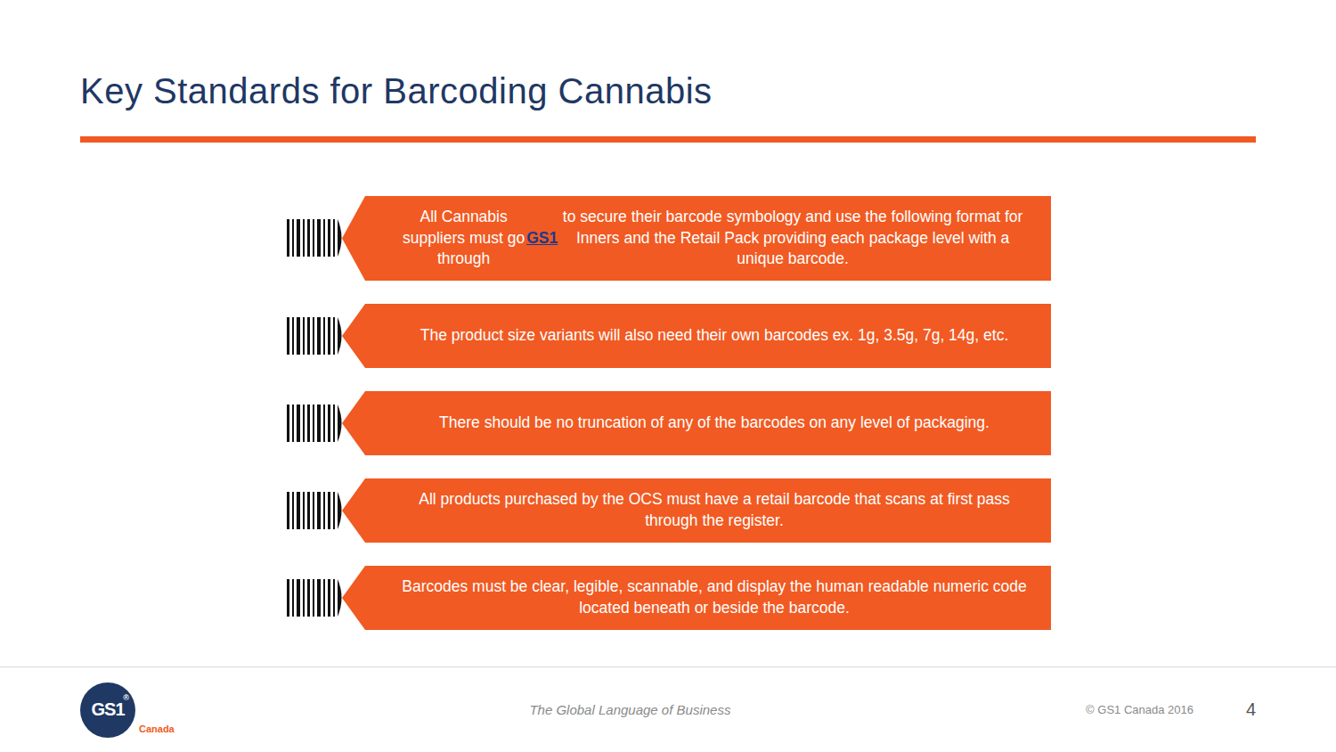Key Standards for Barcoding Cannabis
All Cannabis suppliers must go through GS1 to secure their barcode symbology and use the following format for Inners and the Retail Pack providing each package level with a unique barcode.
The product size variants will also need their own barcodes ex. 1g, 3.5g, 7g, 14g, etc.
There should be no truncation of any of the barcodes on any level of packaging.
All products purchased by the OCS must have a retail barcode that scans at first pass through the register.
Barcodes must be clear, legible, scannable, and display the human readable numeric code located beneath or beside the barcode.
GS1®
Canada
The Global Language of Business
© GS1 Canada 2016
4